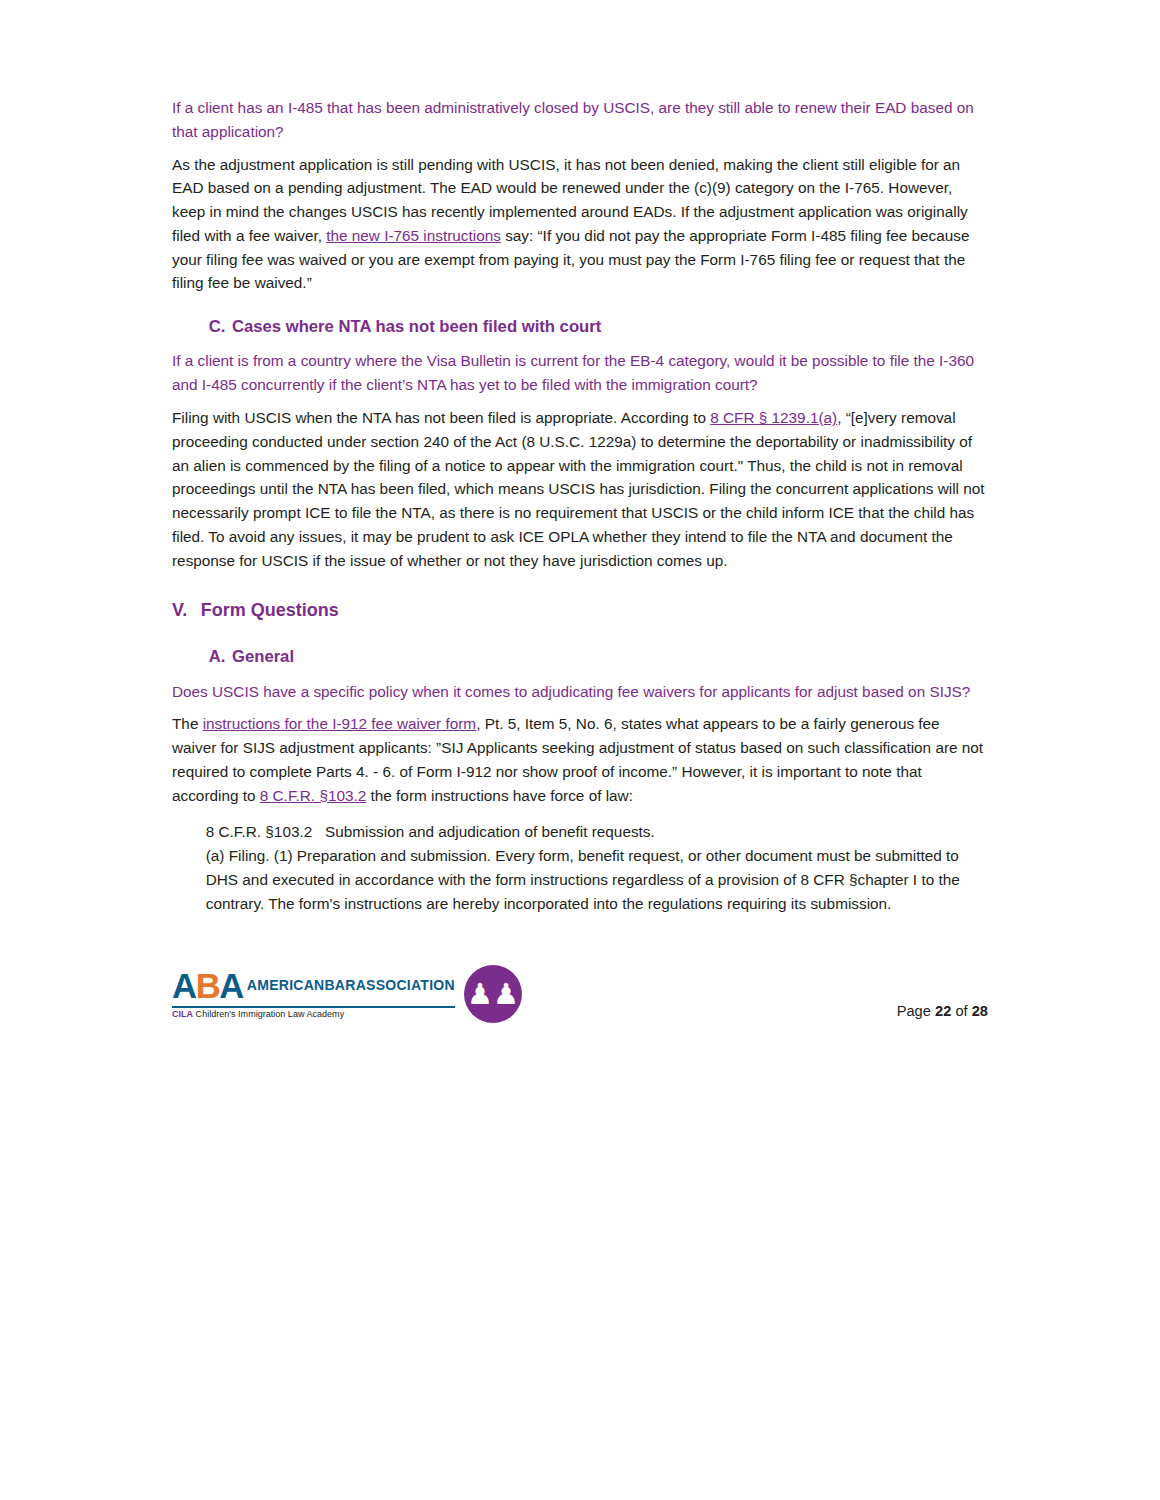If a client has an I-485 that has been administratively closed by USCIS, are they still able to renew their EAD based on that application?
As the adjustment application is still pending with USCIS, it has not been denied, making the client still eligible for an EAD based on a pending adjustment. The EAD would be renewed under the (c)(9) category on the I-765. However, keep in mind the changes USCIS has recently implemented around EADs. If the adjustment application was originally filed with a fee waiver, the new I-765 instructions say: “If you did not pay the appropriate Form I-485 filing fee because your filing fee was waived or you are exempt from paying it, you must pay the Form I-765 filing fee or request that the filing fee be waived.”
C. Cases where NTA has not been filed with court
If a client is from a country where the Visa Bulletin is current for the EB-4 category, would it be possible to file the I-360 and I-485 concurrently if the client’s NTA has yet to be filed with the immigration court?
Filing with USCIS when the NTA has not been filed is appropriate. According to 8 CFR § 1239.1(a), “[e]very removal proceeding conducted under section 240 of the Act (8 U.S.C. 1229a) to determine the deportability or inadmissibility of an alien is commenced by the filing of a notice to appear with the immigration court." Thus, the child is not in removal proceedings until the NTA has been filed, which means USCIS has jurisdiction. Filing the concurrent applications will not necessarily prompt ICE to file the NTA, as there is no requirement that USCIS or the child inform ICE that the child has filed. To avoid any issues, it may be prudent to ask ICE OPLA whether they intend to file the NTA and document the response for USCIS if the issue of whether or not they have jurisdiction comes up.
V. Form Questions
A. General
Does USCIS have a specific policy when it comes to adjudicating fee waivers for applicants for adjust based on SIJS?
The instructions for the I-912 fee waiver form, Pt. 5, Item 5, No. 6, states what appears to be a fairly generous fee waiver for SIJS adjustment applicants: ”SIJ Applicants seeking adjustment of status based on such classification are not required to complete Parts 4. - 6. of Form I-912 nor show proof of income.” However, it is important to note that according to 8 C.F.R. §103.2 the form instructions have force of law:
8 C.F.R. §103.2 Submission and adjudication of benefit requests.
(a) Filing. (1) Preparation and submission. Every form, benefit request, or other document must be submitted to DHS and executed in accordance with the form instructions regardless of a provision of 8 CFR §chapter I to the contrary. The form's instructions are hereby incorporated into the regulations requiring its submission.
ABA AMERICANBARASSOCIATION
CILA Children's Immigration Law Academy
♟♟
Page 22 of 28